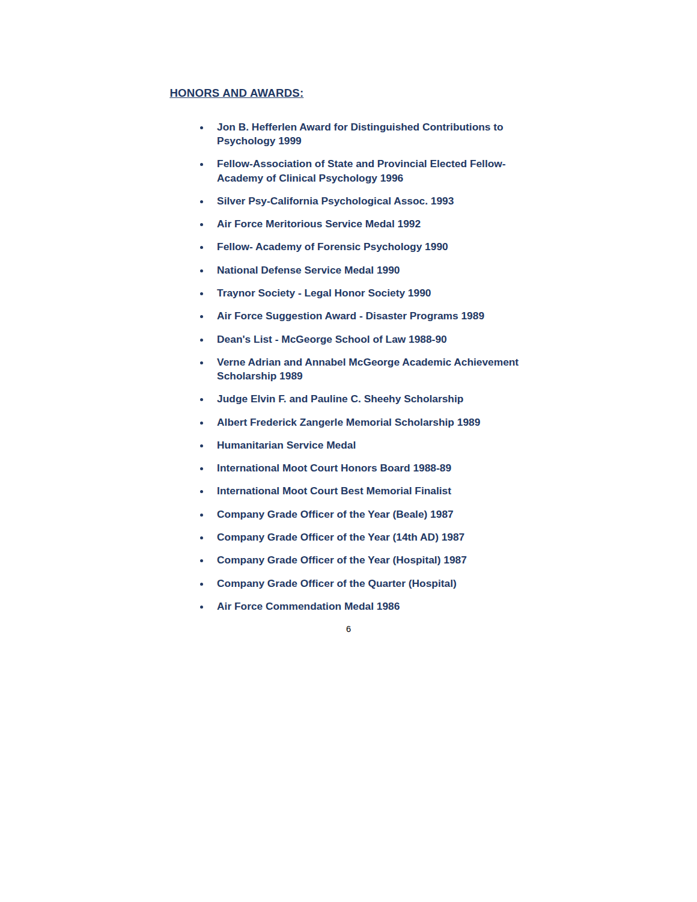HONORS AND AWARDS:
Jon B. Hefferlen Award for Distinguished Contributions to Psychology 1999
Fellow-Association of State and Provincial Elected Fellow-Academy of Clinical Psychology 1996
Silver Psy-California Psychological Assoc. 1993
Air Force Meritorious Service Medal 1992
Fellow- Academy of Forensic Psychology 1990
National Defense Service Medal 1990
Traynor Society - Legal Honor Society 1990
Air Force Suggestion Award - Disaster Programs 1989
Dean's List - McGeorge School of Law 1988-90
Verne Adrian and Annabel McGeorge Academic Achievement Scholarship 1989
Judge Elvin F. and Pauline C. Sheehy Scholarship
Albert Frederick Zangerle Memorial Scholarship 1989
Humanitarian Service Medal
International Moot Court Honors Board 1988-89
International Moot Court Best Memorial Finalist
Company Grade Officer of the Year (Beale) 1987
Company Grade Officer of the Year (14th AD) 1987
Company Grade Officer of the Year (Hospital) 1987
Company Grade Officer of the Quarter (Hospital)
Air Force Commendation Medal 1986
6